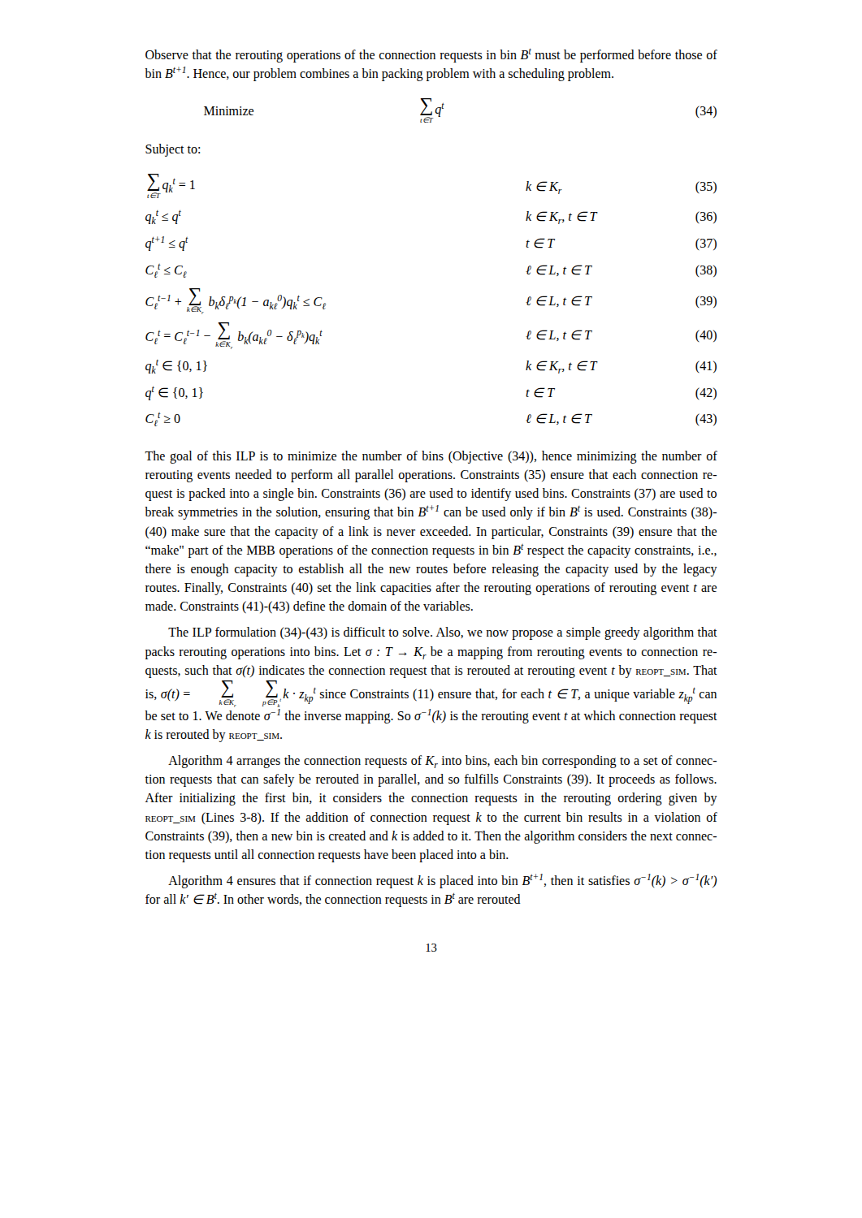Observe that the rerouting operations of the connection requests in bin Bt must be performed before those of bin Bt+1. Hence, our problem combines a bin packing problem with a scheduling problem.
Minimize
∑t∈T qt
(34)
Subject to:
| ∑ t∈T q k t = 1 | k ∈ K r | (35) |
| q k t ≤ q t | k ∈ K r , t ∈ T | (36) |
| q t+1 ≤ q t | t ∈ T | (37) |
| C ℓ t ≤ C ℓ | ℓ ∈ L, t ∈ T | (38) |
| C ℓ t−1 + ∑ k∈K r b k δ ℓ p k (1 − a kℓ 0 )q k t ≤ C ℓ | ℓ ∈ L, t ∈ T | (39) |
| C ℓ t = C ℓ t−1 − ∑ k∈K r b k (a kℓ 0 − δ ℓ p k )q k t | ℓ ∈ L, t ∈ T | (40) |
| q k t ∈ {0, 1} | k ∈ K r , t ∈ T | (41) |
| q t ∈ {0, 1} | t ∈ T | (42) |
| C ℓ t ≥ 0 | ℓ ∈ L, t ∈ T | (43) |
The goal of this ILP is to minimize the number of bins (Objective (34)), hence minimizing the number of rerouting events needed to perform all parallel operations. Constraints (35) ensure that each connection request is packed into a single bin. Constraints (36) are used to identify used bins. Constraints (37) are used to break symmetries in the solution, ensuring that bin Bt+1 can be used only if bin Bt is used. Constraints (38)-(40) make sure that the capacity of a link is never exceeded. In particular, Constraints (39) ensure that the “make" part of the MBB operations of the connection requests in bin Bt respect the capacity constraints, i.e., there is enough capacity to establish all the new routes before releasing the capacity used by the legacy routes. Finally, Constraints (40) set the link capacities after the rerouting operations of rerouting event t are made. Constraints (41)-(43) define the domain of the variables.
The ILP formulation (34)-(43) is difficult to solve. Also, we now propose a simple greedy algorithm that packs rerouting operations into bins. Let σ : T → Kr be a mapping from rerouting events to connection requests, such that σ(t) indicates the connection request that is rerouted at rerouting event t by reopt_sim. That is, σ(t) = ∑k∈Kr∑p∈Pkt k · zkpt since Constraints (11) ensure that, for each t ∈ T, a unique variable zkpt can be set to 1. We denote σ−1 the inverse mapping. So σ−1(k) is the rerouting event t at which connection request k is rerouted by reopt_sim.
Algorithm 4 arranges the connection requests of Kr into bins, each bin corresponding to a set of connection requests that can safely be rerouted in parallel, and so fulfills Constraints (39). It proceeds as follows. After initializing the first bin, it considers the connection requests in the rerouting ordering given by reopt_sim (Lines 3-8). If the addition of connection request k to the current bin results in a violation of Constraints (39), then a new bin is created and k is added to it. Then the algorithm considers the next connection requests until all connection requests have been placed into a bin.
Algorithm 4 ensures that if connection request k is placed into bin Bt+1, then it satisfies σ−1(k) > σ−1(k′) for all k′ ∈ Bt. In other words, the connection requests in Bt are rerouted
13